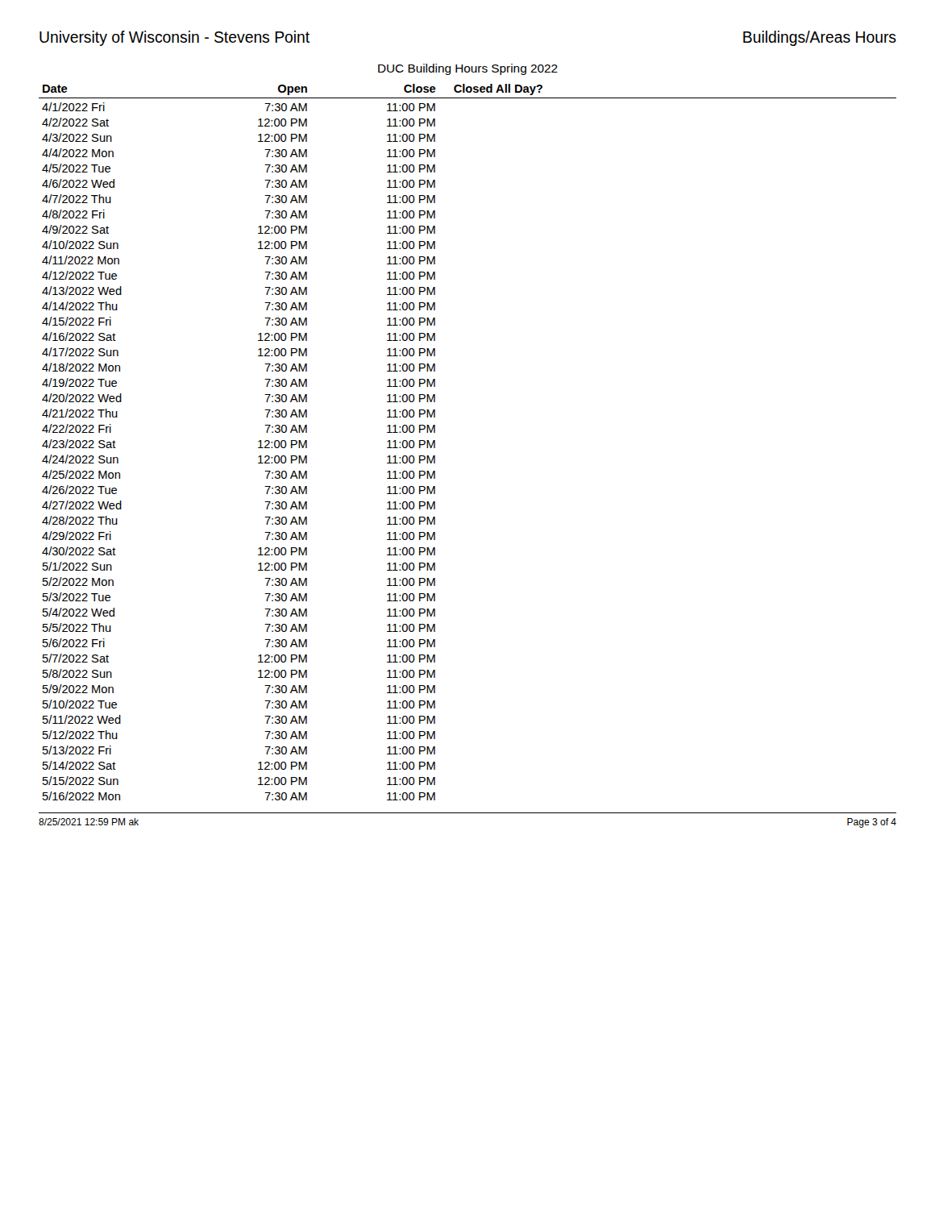University of Wisconsin - Stevens Point Buildings/Areas Hours
DUC Building Hours Spring 2022
| Date | Open | Close | Closed All Day? |
| --- | --- | --- | --- |
| 4/1/2022 Fri | 7:30 AM | 11:00 PM | |
| 4/2/2022 Sat | 12:00 PM | 11:00 PM | |
| 4/3/2022 Sun | 12:00 PM | 11:00 PM | |
| 4/4/2022 Mon | 7:30 AM | 11:00 PM | |
| 4/5/2022 Tue | 7:30 AM | 11:00 PM | |
| 4/6/2022 Wed | 7:30 AM | 11:00 PM | |
| 4/7/2022 Thu | 7:30 AM | 11:00 PM | |
| 4/8/2022 Fri | 7:30 AM | 11:00 PM | |
| 4/9/2022 Sat | 12:00 PM | 11:00 PM | |
| 4/10/2022 Sun | 12:00 PM | 11:00 PM | |
| 4/11/2022 Mon | 7:30 AM | 11:00 PM | |
| 4/12/2022 Tue | 7:30 AM | 11:00 PM | |
| 4/13/2022 Wed | 7:30 AM | 11:00 PM | |
| 4/14/2022 Thu | 7:30 AM | 11:00 PM | |
| 4/15/2022 Fri | 7:30 AM | 11:00 PM | |
| 4/16/2022 Sat | 12:00 PM | 11:00 PM | |
| 4/17/2022 Sun | 12:00 PM | 11:00 PM | |
| 4/18/2022 Mon | 7:30 AM | 11:00 PM | |
| 4/19/2022 Tue | 7:30 AM | 11:00 PM | |
| 4/20/2022 Wed | 7:30 AM | 11:00 PM | |
| 4/21/2022 Thu | 7:30 AM | 11:00 PM | |
| 4/22/2022 Fri | 7:30 AM | 11:00 PM | |
| 4/23/2022 Sat | 12:00 PM | 11:00 PM | |
| 4/24/2022 Sun | 12:00 PM | 11:00 PM | |
| 4/25/2022 Mon | 7:30 AM | 11:00 PM | |
| 4/26/2022 Tue | 7:30 AM | 11:00 PM | |
| 4/27/2022 Wed | 7:30 AM | 11:00 PM | |
| 4/28/2022 Thu | 7:30 AM | 11:00 PM | |
| 4/29/2022 Fri | 7:30 AM | 11:00 PM | |
| 4/30/2022 Sat | 12:00 PM | 11:00 PM | |
| 5/1/2022 Sun | 12:00 PM | 11:00 PM | |
| 5/2/2022 Mon | 7:30 AM | 11:00 PM | |
| 5/3/2022 Tue | 7:30 AM | 11:00 PM | |
| 5/4/2022 Wed | 7:30 AM | 11:00 PM | |
| 5/5/2022 Thu | 7:30 AM | 11:00 PM | |
| 5/6/2022 Fri | 7:30 AM | 11:00 PM | |
| 5/7/2022 Sat | 12:00 PM | 11:00 PM | |
| 5/8/2022 Sun | 12:00 PM | 11:00 PM | |
| 5/9/2022 Mon | 7:30 AM | 11:00 PM | |
| 5/10/2022 Tue | 7:30 AM | 11:00 PM | |
| 5/11/2022 Wed | 7:30 AM | 11:00 PM | |
| 5/12/2022 Thu | 7:30 AM | 11:00 PM | |
| 5/13/2022 Fri | 7:30 AM | 11:00 PM | |
| 5/14/2022 Sat | 12:00 PM | 11:00 PM | |
| 5/15/2022 Sun | 12:00 PM | 11:00 PM | |
| 5/16/2022 Mon | 7:30 AM | 11:00 PM | |
8/25/2021 12:59 PM ak Page 3 of 4